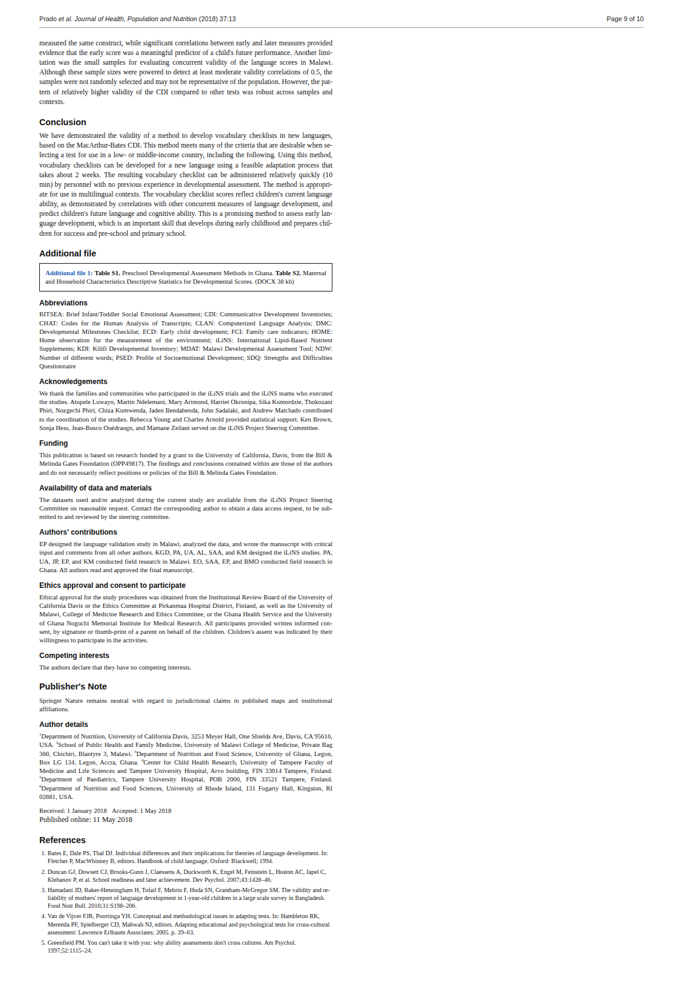Prado et al. Journal of Health, Population and Nutrition (2018) 37:13
Page 9 of 10
measured the same construct, while significant correlations between early and later measures provided evidence that the early score was a meaningful predictor of a child's future performance. Another limitation was the small samples for evaluating concurrent validity of the language scores in Malawi. Although these sample sizes were powered to detect at least moderate validity correlations of 0.5, the samples were not randomly selected and may not be representative of the population. However, the pattern of relatively higher validity of the CDI compared to other tests was robust across samples and contexts.
Conclusion
We have demonstrated the validity of a method to develop vocabulary checklists in new languages, based on the MacArthur-Bates CDI. This method meets many of the criteria that are desirable when selecting a test for use in a low- or middle-income country, including the following. Using this method, vocabulary checklists can be developed for a new language using a feasible adaptation process that takes about 2 weeks. The resulting vocabulary checklist can be administered relatively quickly (10 min) by personnel with no previous experience in developmental assessment. The method is appropriate for use in multilingual contexts. The vocabulary checklist scores reflect children's current language ability, as demonstrated by correlations with other concurrent measures of language development, and predict children's future language and cognitive ability. This is a promising method to assess early language development, which is an important skill that develops during early childhood and prepares children for success and pre-school and primary school.
Additional file
Additional file 1: Table S1. Preschool Developmental Assessment Methods in Ghana. Table S2. Maternal and Household Characteristics Descriptive Statistics for Developmental Scores. (DOCX 38 kb)
Abbreviations
BITSEA: Brief Infant/Toddler Social Emotional Assessment; CDI: Communicative Development Inventories; CHAT: Codes for the Human Analysis of Transcripts; CLAN: Computerized Language Analysis; DMC: Developmental Milestones Checklist; ECD: Early child development; FCI: Family care indicators; HOME: Home observation for the measurement of the environment; iLiNS: International Lipid-Based Nutrient Supplements; KDI: Kilifi Developmental Inventory; MDAT: Malawi Developmental Assessment Tool; NDW: Number of different words; PSED: Profile of Socioemotional Development; SDQ: Strengths and Difficulties Questionnaire
Acknowledgements
We thank the families and communities who participated in the iLiNS trials and the iLiNS teams who executed the studies. Atupele Luwayo, Martin Ndelemani, Mary Arimond, Harriet Okronipa, Sika Kumordzie, Thokozani Phiri, Nozgechi Phiri, Chiza Kumwenda, Jaden Bendabenda, John Sadalaki, and Andrew Matchado contributed to the coordination of the studies. Rebecca Young and Charles Arnold provided statistical support. Ken Brown, Sonja Hess, Jean-Bosco Ouédraogo, and Mamane Zeilani served on the iLiNS Project Steering Committee.
Funding
This publication is based on research funded by a grant to the University of California, Davis, from the Bill & Melinda Gates Foundation (OPP49817). The findings and conclusions contained within are those of the authors and do not necessarily reflect positions or policies of the Bill & Melinda Gates Foundation.
Availability of data and materials
The datasets used and/or analyzed during the current study are available from the iLiNS Project Steering Committee on reasonable request. Contact the corresponding author to obtain a data access request, to be submitted to and reviewed by the steering committee.
Authors' contributions
EP designed the language validation study in Malawi, analyzed the data, and wrote the manuscript with critical input and comments from all other authors. KGD, PA, UA, AL, SAA, and KM designed the iLiNS studies. PA, UA, JP, EP, and KM conducted field research in Malawi. EO, SAA, EP, and BMO conducted field research in Ghana. All authors read and approved the final manuscript.
Ethics approval and consent to participate
Ethical approval for the study procedures was obtained from the Institutional Review Board of the University of California Davis or the Ethics Committee at Pirkanmaa Hospital District, Finland, as well as the University of Malawi, College of Medicine Research and Ethics Committee, or the Ghana Health Service and the University of Ghana Noguchi Memorial Institute for Medical Research. All participants provided written informed consent, by signature or thumb-print of a parent on behalf of the children. Children's assent was indicated by their willingness to participate in the activities.
Competing interests
The authors declare that they have no competing interests.
Publisher's Note
Springer Nature remains neutral with regard to jurisdictional claims in published maps and institutional affiliations.
Author details
1Department of Nutrition, University of California Davis, 3253 Meyer Hall, One Shields Ave, Davis, CA 95616, USA. 2School of Public Health and Family Medicine, University of Malawi College of Medicine, Private Bag 360, Chichiri, Blantyre 3, Malawi. 3Department of Nutrition and Food Science, University of Ghana, Legon, Box LG 134, Legon, Accra, Ghana. 4Center for Child Health Research, University of Tampere Faculty of Medicine and Life Sciences and Tampere University Hospital, Arvo building, FIN 33014 Tampere, Finland. 5Department of Paediatrics, Tampere University Hospital, POB 2000, FIN 33521 Tampere, Finland. 6Department of Nutrition and Food Sciences, University of Rhode Island, 131 Fogarty Hall, Kingston, RI 02881, USA.
Received: 1 January 2018 Accepted: 1 May 2018
Published online: 11 May 2018
References
Bates E, Dale PS, Thal DJ. Individual differences and their implications for theories of language development. In: Fletcher P, MacWhinney B, editors. Handbook of child language. Oxford: Blackwell; 1994.
Duncan GJ, Dowsett CJ, Brooks-Gunn J, Claessens A, Duckworth K, Engel M, Feinstein L, Huston AC, Japel C, Klebanov P, et al. School readiness and later achievement. Dev Psychol. 2007;43:1428–46.
Hamadani JD, Baker-Henningham H, Tofail F, Mehrin F, Huda SN, Grantham-McGregor SM. The validity and reliability of mothers' report of language development in 1-year-old children in a large scale survey in Bangladesh. Food Nutr Bull. 2010;31:S198–206.
Van de Vijver FJR, Poortinga YH. Conceptual and methodological issues in adapting tests. In: Hambleton RK, Merenda PF, Spielberger CD, Mahwah NJ, editors. Adapting educational and psychological tests for cross-cultural assessment: Lawrence Erlbaum Associates; 2005. p. 39–63.
Greenfield PM. You can't take it with you: why ability assessments don't cross cultures. Am Psychol. 1997;52:1115–24.